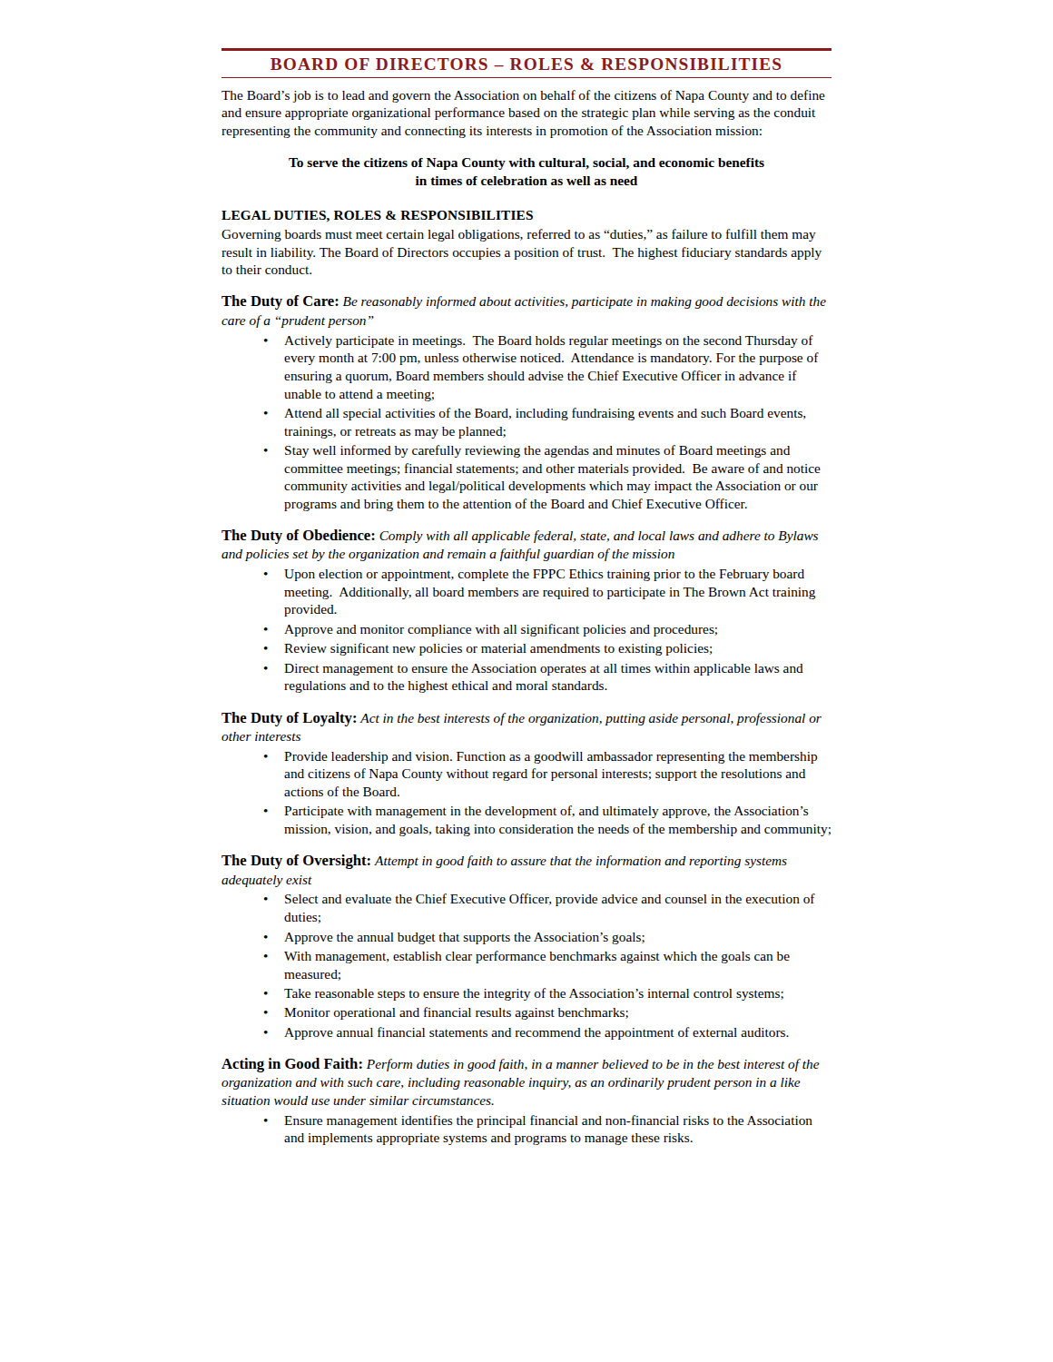Board of Directors – Roles & Responsibilities
The Board’s job is to lead and govern the Association on behalf of the citizens of Napa County and to define and ensure appropriate organizational performance based on the strategic plan while serving as the conduit representing the community and connecting its interests in promotion of the Association mission:
To serve the citizens of Napa County with cultural, social, and economic benefits
in times of celebration as well as need
LEGAL DUTIES, ROLES & RESPONSIBILITIES
Governing boards must meet certain legal obligations, referred to as “duties,” as failure to fulfill them may result in liability. The Board of Directors occupies a position of trust. The highest fiduciary standards apply to their conduct.
The Duty of Care: Be reasonably informed about activities, participate in making good decisions with the care of a “prudent person”
Actively participate in meetings. The Board holds regular meetings on the second Thursday of every month at 7:00 pm, unless otherwise noticed. Attendance is mandatory. For the purpose of ensuring a quorum, Board members should advise the Chief Executive Officer in advance if unable to attend a meeting;
Attend all special activities of the Board, including fundraising events and such Board events, trainings, or retreats as may be planned;
Stay well informed by carefully reviewing the agendas and minutes of Board meetings and committee meetings; financial statements; and other materials provided. Be aware of and notice community activities and legal/political developments which may impact the Association or our programs and bring them to the attention of the Board and Chief Executive Officer.
The Duty of Obedience: Comply with all applicable federal, state, and local laws and adhere to Bylaws and policies set by the organization and remain a faithful guardian of the mission
Upon election or appointment, complete the FPPC Ethics training prior to the February board meeting. Additionally, all board members are required to participate in The Brown Act training provided.
Approve and monitor compliance with all significant policies and procedures;
Review significant new policies or material amendments to existing policies;
Direct management to ensure the Association operates at all times within applicable laws and regulations and to the highest ethical and moral standards.
The Duty of Loyalty: Act in the best interests of the organization, putting aside personal, professional or other interests
Provide leadership and vision. Function as a goodwill ambassador representing the membership and citizens of Napa County without regard for personal interests; support the resolutions and actions of the Board.
Participate with management in the development of, and ultimately approve, the Association’s mission, vision, and goals, taking into consideration the needs of the membership and community;
The Duty of Oversight: Attempt in good faith to assure that the information and reporting systems adequately exist
Select and evaluate the Chief Executive Officer, provide advice and counsel in the execution of duties;
Approve the annual budget that supports the Association’s goals;
With management, establish clear performance benchmarks against which the goals can be measured;
Take reasonable steps to ensure the integrity of the Association’s internal control systems;
Monitor operational and financial results against benchmarks;
Approve annual financial statements and recommend the appointment of external auditors.
Acting in Good Faith: Perform duties in good faith, in a manner believed to be in the best interest of the organization and with such care, including reasonable inquiry, as an ordinarily prudent person in a like situation would use under similar circumstances.
Ensure management identifies the principal financial and non-financial risks to the Association and implements appropriate systems and programs to manage these risks.